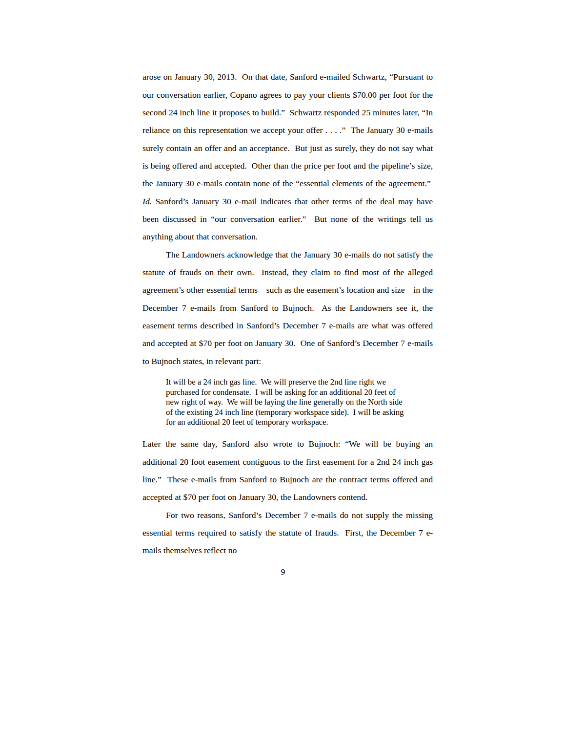arose on January 30, 2013. On that date, Sanford e-mailed Schwartz, “Pursuant to our conversation earlier, Copano agrees to pay your clients $70.00 per foot for the second 24 inch line it proposes to build.” Schwartz responded 25 minutes later, “In reliance on this representation we accept your offer . . . .” The January 30 e-mails surely contain an offer and an acceptance. But just as surely, they do not say what is being offered and accepted. Other than the price per foot and the pipeline’s size, the January 30 e-mails contain none of the “essential elements of the agreement.” Id. Sanford’s January 30 e-mail indicates that other terms of the deal may have been discussed in “our conversation earlier.” But none of the writings tell us anything about that conversation.
The Landowners acknowledge that the January 30 e-mails do not satisfy the statute of frauds on their own. Instead, they claim to find most of the alleged agreement’s other essential terms—such as the easement’s location and size—in the December 7 e-mails from Sanford to Bujnoch. As the Landowners see it, the easement terms described in Sanford’s December 7 e-mails are what was offered and accepted at $70 per foot on January 30. One of Sanford’s December 7 e-mails to Bujnoch states, in relevant part:
It will be a 24 inch gas line. We will preserve the 2nd line right we purchased for condensate. I will be asking for an additional 20 feet of new right of way. We will be laying the line generally on the North side of the existing 24 inch line (temporary workspace side). I will be asking for an additional 20 feet of temporary workspace.
Later the same day, Sanford also wrote to Bujnoch: “We will be buying an additional 20 foot easement contiguous to the first easement for a 2nd 24 inch gas line.” These e-mails from Sanford to Bujnoch are the contract terms offered and accepted at $70 per foot on January 30, the Landowners contend.
For two reasons, Sanford’s December 7 e-mails do not supply the missing essential terms required to satisfy the statute of frauds. First, the December 7 e-mails themselves reflect no
9